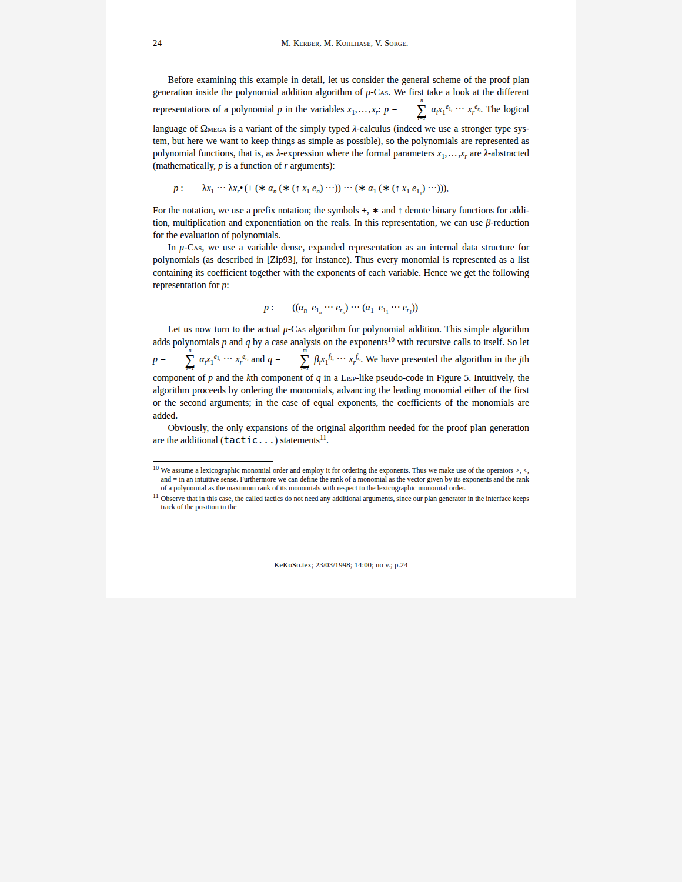24 M. Kerber, M. Kohlhase, V. Sorge.
Before examining this example in detail, let us consider the general scheme of the proof plan generation inside the polynomial addition algorithm of μ-Cas. We first take a look at the different representations of a polynomial p in the variables x1, … , xr: p = n∑i=1 αix1e1i ··· xreri. The logical language of Ωmega is a variant of the simply typed λ-calculus (indeed we use a stronger type system, but here we want to keep things as simple as possible), so the polynomials are represented as polynomial functions, that is, as λ-expression where the formal parameters x1, … ,xr are λ-abstracted (mathematically, p is a function of r arguments):
p :  λx1 ··· λxr•(+ (∗ αn (∗ (↑ x1 en) ···)) ··· (∗ α1 (∗ (↑ x1 e11) ···))),
For the notation, we use a prefix notation; the symbols +, ∗ and ↑ denote binary functions for addition, multiplication and exponentiation on the reals. In this representation, we can use β-reduction for the evaluation of polynomials.
In μ-Cas, we use a variable dense, expanded representation as an internal data structure for polynomials (as described in [Zip93], for instance). Thus every monomial is represented as a list containing its coefficient together with the exponents of each variable. Hence we get the following representation for p:
p :  ((αn e1n ··· ern) ··· (α1 e11 ··· er1))
Let us now turn to the actual μ-Cas algorithm for polynomial addition. This simple algorithm adds polynomials p and q by a case analysis on the exponents10 with recursive calls to itself. So let p = n∑i=1 αix1e1i ··· xreri and q = m∑i=1 βix1f1i ··· xrfri. We have presented the algorithm in the jth component of p and the kth component of q in a Lisp-like pseudo-code in Figure 5. Intuitively, the algorithm proceeds by ordering the monomials, advancing the leading monomial either of the first or the second arguments; in the case of equal exponents, the coefficients of the monomials are added.
Obviously, the only expansions of the original algorithm needed for the proof plan generation are the additional (tactic...) statements11.
10 We assume a lexicographic monomial order and employ it for ordering the exponents. Thus we make use of the operators >, <, and = in an intuitive sense. Furthermore we can define the rank of a monomial as the vector given by its exponents and the rank of a polynomial as the maximum rank of its monomials with respect to the lexicographic monomial order.
11 Observe that in this case, the called tactics do not need any additional arguments, since our plan generator in the interface keeps track of the position in the
KeKoSo.tex; 23/03/1998; 14:00; no v.; p.24